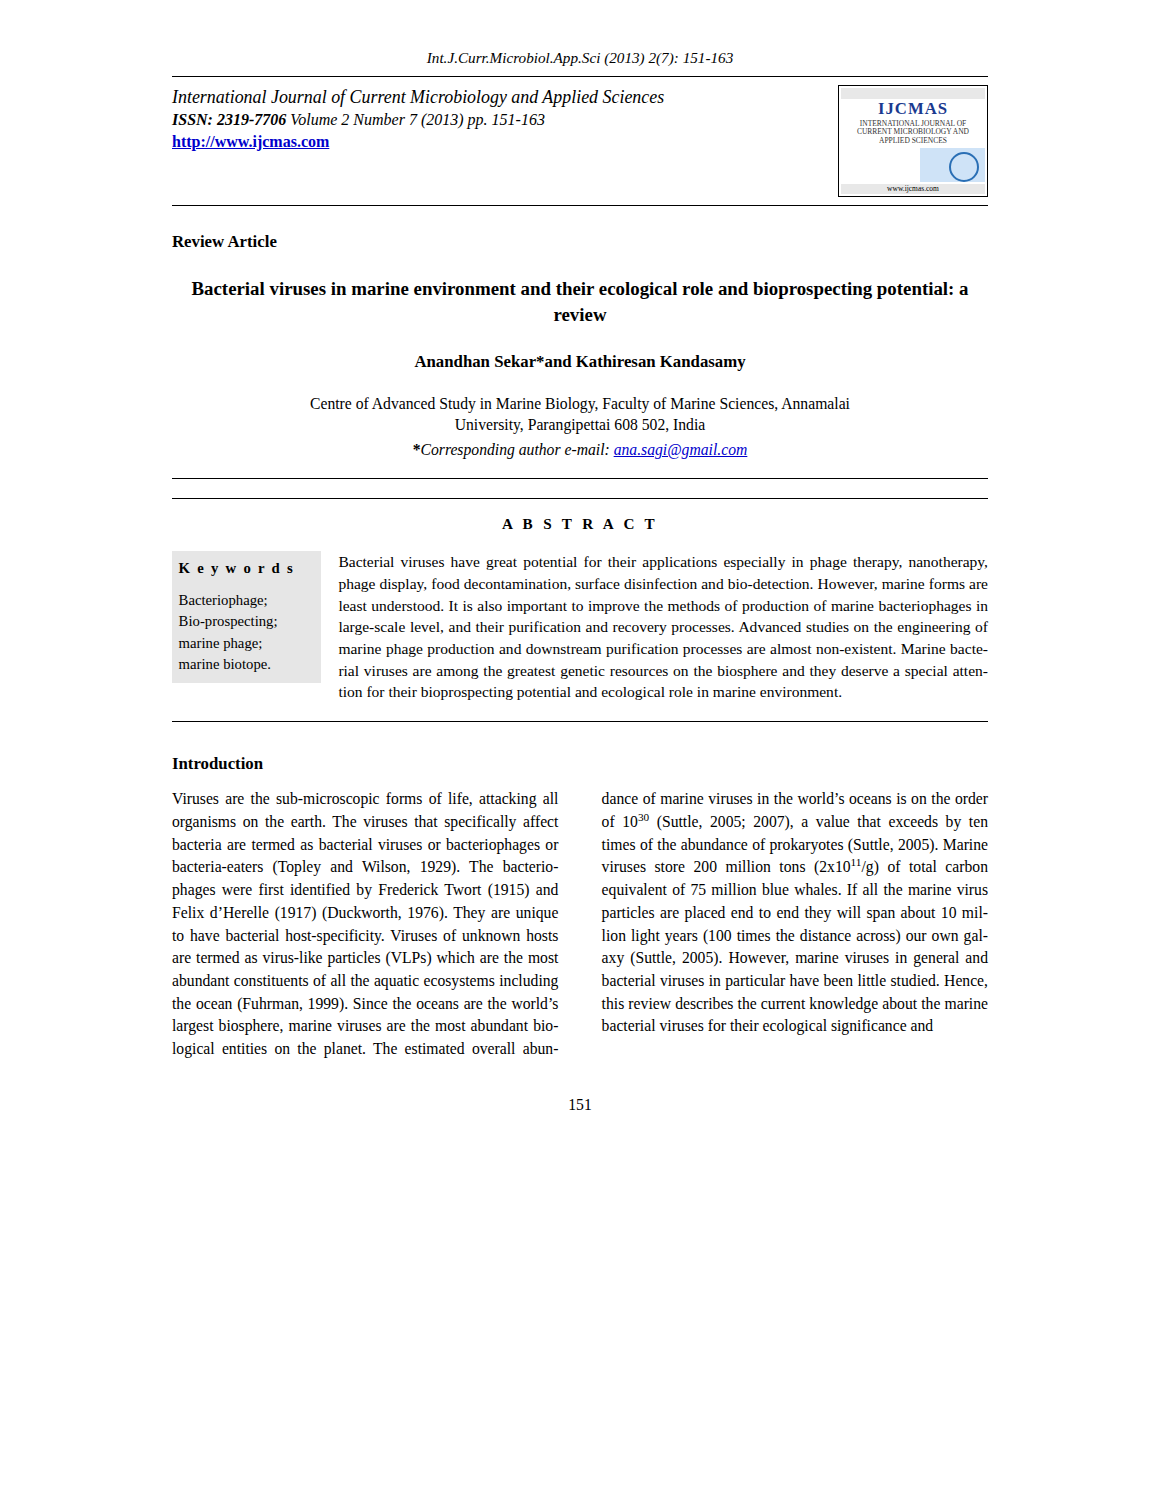Int.J.Curr.Microbiol.App.Sci (2013) 2(7): 151-163
International Journal of Current Microbiology and Applied Sciences
ISSN: 2319-7706 Volume 2 Number 7 (2013) pp. 151-163
http://www.ijcmas.com
IJCMAS
INTERNATIONAL JOURNAL OF CURRENT MICROBIOLOGY AND APPLIED SCIENCES
www.ijcmas.com
Review Article
Bacterial viruses in marine environment and their ecological role and bioprospecting potential: a review
Anandhan Sekar*and Kathiresan Kandasamy
Centre of Advanced Study in Marine Biology, Faculty of Marine Sciences, Annamalai
University, Parangipettai 608 502, India
*Corresponding author e-mail: ana.sagi@gmail.com
A B S T R A C T
K e y w o r d s
Bacteriophage;
Bio-prospecting;
marine phage;
marine biotope.
Bacterial viruses have great potential for their applications especially in phage therapy, nanotherapy, phage display, food decontamination, surface disinfection and bio-detection. However, marine forms are least understood. It is also important to improve the methods of production of marine bacteriophages in large-scale level, and their purification and recovery processes. Advanced studies on the engineering of marine phage production and downstream purification processes are almost non-existent. Marine bacterial viruses are among the greatest genetic resources on the biosphere and they deserve a special attention for their bioprospecting potential and ecological role in marine environment.
Introduction
Viruses are the sub-microscopic forms of life, attacking all organisms on the earth. The viruses that specifically affect bacteria are termed as bacterial viruses or bacteriophages or bacteria-eaters (Topley and Wilson, 1929). The bacteriophages were first identified by Frederick Twort (1915) and Felix d’Herelle (1917) (Duckworth, 1976). They are unique to have bacterial host-specificity. Viruses of unknown hosts are termed as virus-like particles (VLPs) which are the most abundant constituents of all the aquatic ecosystems including the ocean (Fuhrman, 1999). Since the oceans are the world’s largest biosphere, marine viruses are the most abundant biological entities on the planet. The estimated overall abundance of marine viruses in the world’s oceans is on the order of 1030 (Suttle, 2005; 2007), a value that exceeds by ten times of the abundance of prokaryotes (Suttle, 2005). Marine viruses store 200 million tons (2x1011/g) of total carbon equivalent of 75 million blue whales. If all the marine virus particles are placed end to end they will span about 10 million light years (100 times the distance across) our own galaxy (Suttle, 2005). However, marine viruses in general and bacterial viruses in particular have been little studied. Hence, this review describes the current knowledge about the marine bacterial viruses for their ecological significance and
151